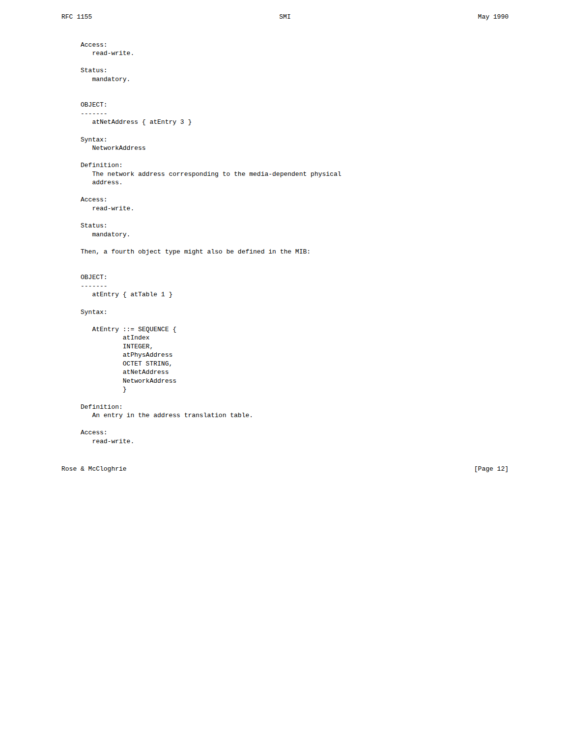RFC 1155 SMI May 1990
Access:
   read-write.

Status:
   mandatory.


OBJECT:
-------
   atNetAddress { atEntry 3 }

Syntax:
   NetworkAddress

Definition:
   The network address corresponding to the media-dependent physical
   address.

Access:
   read-write.

Status:
   mandatory.

Then, a fourth object type might also be defined in the MIB:


OBJECT:
-------
   atEntry { atTable 1 }

Syntax:

   AtEntry ::= SEQUENCE {
           atIndex
           INTEGER,
           atPhysAddress
           OCTET STRING,
           atNetAddress
           NetworkAddress
           }

Definition:
   An entry in the address translation table.

Access:
   read-write.
Rose & McCloghrie [Page 12]